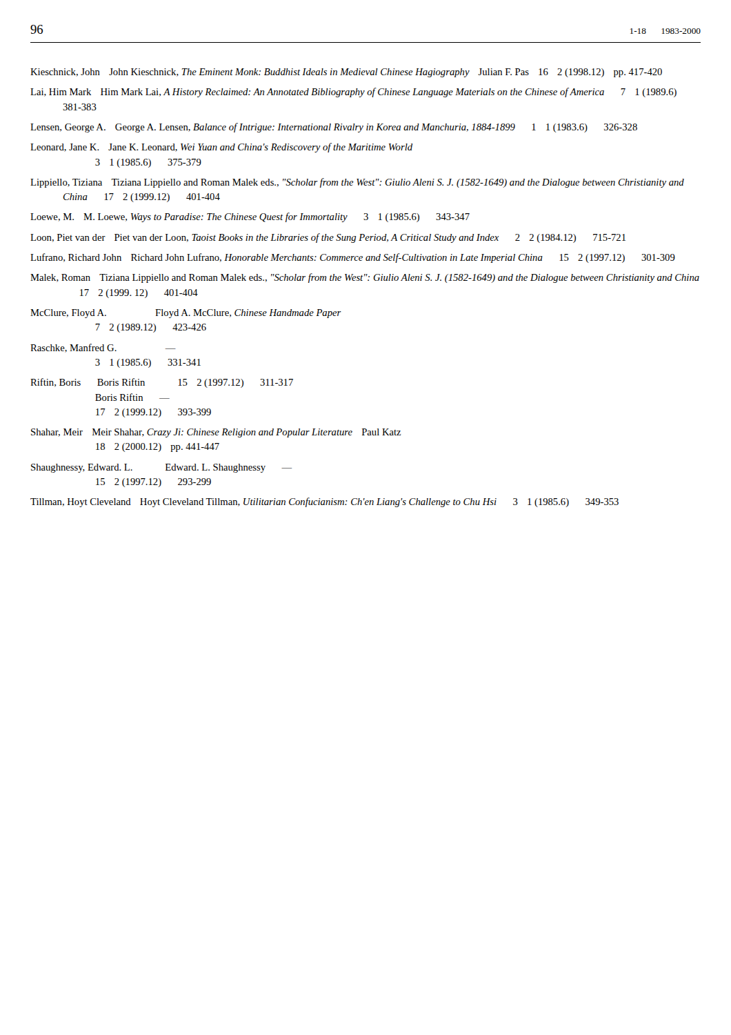96 1-18 1983-2000
Kieschnick, John John Kieschnick, The Eminent Monk: Buddhist Ideals in Medieval Chinese Hagiography Julian F. Pas 16 2 (1998.12) pp. 417-420
Lai, Him Mark Him Mark Lai, A History Reclaimed: An Annotated Bibliography of Chinese Language Materials on the Chinese of America 7 1 (1989.6) 381-383
Lensen, George A. George A. Lensen, Balance of Intrigue: International Rivalry in Korea and Manchuria, 1884-1899 1 1 (1983.6) 326-328
Leonard, Jane K. Jane K. Leonard, Wei Yuan and China's Rediscovery of the Maritime World
3 1 (1985.6) 375-379
Lippiello, Tiziana Tiziana Lippiello and Roman Malek eds., "Scholar from the West": Giulio Aleni S. J. (1582-1649) and the Dialogue between Christianity and China 17 2 (1999.12) 401-404
Loewe, M. M. Loewe, Ways to Paradise: The Chinese Quest for Immortality 3 1 (1985.6) 343-347
Loon, Piet van der Piet van der Loon, Taoist Books in the Libraries of the Sung Period, A Critical Study and Index 2 2 (1984.12) 715-721
Lufrano, Richard John Richard John Lufrano, Honorable Merchants: Commerce and Self-Cultivation in Late Imperial China 15 2 (1997.12) 301-309
Malek, Roman Tiziana Lippiello and Roman Malek eds., "Scholar from the West": Giulio Aleni S. J. (1582-1649) and the Dialogue between Christianity and China 17 2 (1999. 12) 401-404
McClure, Floyd A. Floyd A. McClure, Chinese Handmade Paper
7 2 (1989.12) 423-426
Raschke, Manfred G. —
3 1 (1985.6) 331-341
Riftin, Boris Boris Riftin 15 2 (1997.12) 311-317
Boris Riftin —
17 2 (1999.12) 393-399
Shahar, Meir Meir Shahar, Crazy Ji: Chinese Religion and Popular Literature Paul Katz
18 2 (2000.12) pp. 441-447
Shaughnessy, Edward. L. Edward. L. Shaughnessy —
15 2 (1997.12) 293-299
Tillman, Hoyt Cleveland Hoyt Cleveland Tillman, Utilitarian Confucianism: Ch'en Liang's Challenge to Chu Hsi 3 1 (1985.6) 349-353